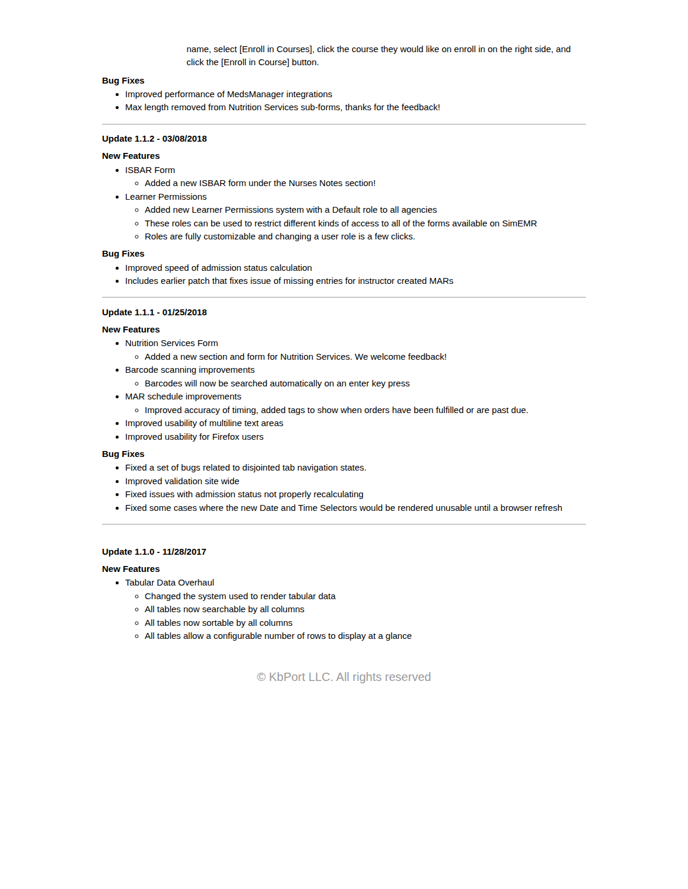name, select [Enroll in Courses], click the course they would like on enroll in on the right side, and click the [Enroll in Course] button.
Bug Fixes
Improved performance of MedsManager integrations
Max length removed from Nutrition Services sub-forms, thanks for the feedback!
Update 1.1.2 - 03/08/2018
New Features
ISBAR Form
Added a new ISBAR form under the Nurses Notes section!
Learner Permissions
Added new Learner Permissions system with a Default role to all agencies
These roles can be used to restrict different kinds of access to all of the forms available on SimEMR
Roles are fully customizable and changing a user role is a few clicks.
Bug Fixes
Improved speed of admission status calculation
Includes earlier patch that fixes issue of missing entries for instructor created MARs
Update 1.1.1 - 01/25/2018
New Features
Nutrition Services Form
Added a new section and form for Nutrition Services. We welcome feedback!
Barcode scanning improvements
Barcodes will now be searched automatically on an enter key press
MAR schedule improvements
Improved accuracy of timing, added tags to show when orders have been fulfilled or are past due.
Improved usability of multiline text areas
Improved usability for Firefox users
Bug Fixes
Fixed a set of bugs related to disjointed tab navigation states.
Improved validation site wide
Fixed issues with admission status not properly recalculating
Fixed some cases where the new Date and Time Selectors would be rendered unusable until a browser refresh
Update 1.1.0 - 11/28/2017
New Features
Tabular Data Overhaul
Changed the system used to render tabular data
All tables now searchable by all columns
All tables now sortable by all columns
All tables allow a configurable number of rows to display at a glance
© KbPort LLC. All rights reserved